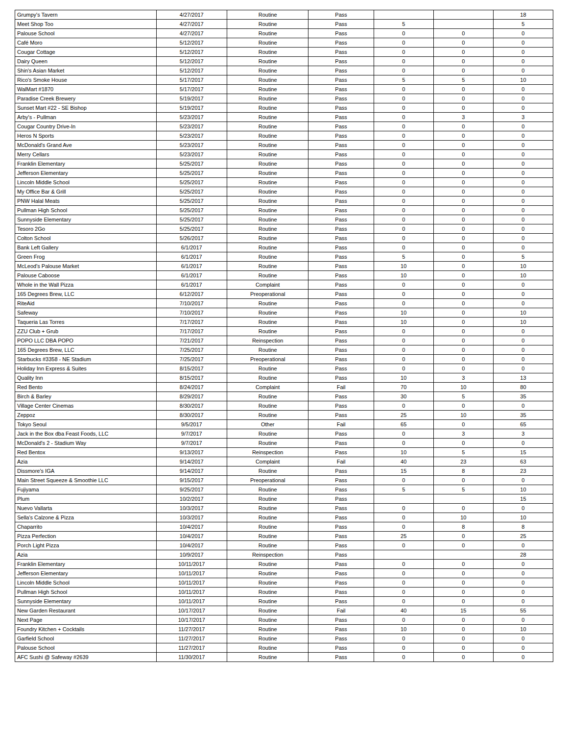| Grumpy's Tavern | 4/27/2017 | Routine | Pass | | | 18 |
| Meet Shop Too | 4/27/2017 | Routine | Pass | 5 | | 5 |
| Palouse School | 4/27/2017 | Routine | Pass | 0 | 0 | 0 |
| Café Moro | 5/12/2017 | Routine | Pass | 0 | 0 | 0 |
| Cougar Cottage | 5/12/2017 | Routine | Pass | 0 | 0 | 0 |
| Dairy Queen | 5/12/2017 | Routine | Pass | 0 | 0 | 0 |
| Shin's Asian Market | 5/12/2017 | Routine | Pass | 0 | 0 | 0 |
| Rico's Smoke House | 5/17/2017 | Routine | Pass | 5 | 5 | 10 |
| WalMart #1870 | 5/17/2017 | Routine | Pass | 0 | 0 | 0 |
| Paradise Creek Brewery | 5/19/2017 | Routine | Pass | 0 | 0 | 0 |
| Sunset Mart #22 - SE Bishop | 5/19/2017 | Routine | Pass | 0 | 0 | 0 |
| Arby's - Pullman | 5/23/2017 | Routine | Pass | 0 | 3 | 3 |
| Cougar Country Drive-In | 5/23/2017 | Routine | Pass | 0 | 0 | 0 |
| Heros N Sports | 5/23/2017 | Routine | Pass | 0 | 0 | 0 |
| McDonald's Grand Ave | 5/23/2017 | Routine | Pass | 0 | 0 | 0 |
| Merry Cellars | 5/23/2017 | Routine | Pass | 0 | 0 | 0 |
| Franklin Elementary | 5/25/2017 | Routine | Pass | 0 | 0 | 0 |
| Jefferson Elementary | 5/25/2017 | Routine | Pass | 0 | 0 | 0 |
| Lincoln Middle School | 5/25/2017 | Routine | Pass | 0 | 0 | 0 |
| My Office Bar & Grill | 5/25/2017 | Routine | Pass | 0 | 0 | 0 |
| PNW Halal Meats | 5/25/2017 | Routine | Pass | 0 | 0 | 0 |
| Pullman High School | 5/25/2017 | Routine | Pass | 0 | 0 | 0 |
| Sunnyside Elementary | 5/25/2017 | Routine | Pass | 0 | 0 | 0 |
| Tesoro 2Go | 5/25/2017 | Routine | Pass | 0 | 0 | 0 |
| Colton School | 5/26/2017 | Routine | Pass | 0 | 0 | 0 |
| Bank Left Gallery | 6/1/2017 | Routine | Pass | 0 | 0 | 0 |
| Green Frog | 6/1/2017 | Routine | Pass | 5 | 0 | 5 |
| McLeod's Palouse Market | 6/1/2017 | Routine | Pass | 10 | 0 | 10 |
| Palouse Caboose | 6/1/2017 | Routine | Pass | 10 | 0 | 10 |
| Whole in the Wall Pizza | 6/1/2017 | Complaint | Pass | 0 | 0 | 0 |
| 165 Degrees Brew, LLC | 6/12/2017 | Preoperational | Pass | 0 | 0 | 0 |
| RiteAid | 7/10/2017 | Routine | Pass | 0 | 0 | 0 |
| Safeway | 7/10/2017 | Routine | Pass | 10 | 0 | 10 |
| Taqueria Las Torres | 7/17/2017 | Routine | Pass | 10 | 0 | 10 |
| ZZU Club + Grub | 7/17/2017 | Routine | Pass | 0 | 0 | 0 |
| POPO LLC DBA POPO | 7/21/2017 | Reinspection | Pass | 0 | 0 | 0 |
| 165 Degrees Brew, LLC | 7/25/2017 | Routine | Pass | 0 | 0 | 0 |
| Starbucks #3358 - NE Stadium | 7/25/2017 | Preoperational | Pass | 0 | 0 | 0 |
| Holiday Inn Express & Suites | 8/15/2017 | Routine | Pass | 0 | 0 | 0 |
| Quality Inn | 8/15/2017 | Routine | Pass | 10 | 3 | 13 |
| Red Bento | 8/24/2017 | Complaint | Fail | 70 | 10 | 80 |
| Birch & Barley | 8/29/2017 | Routine | Pass | 30 | 5 | 35 |
| Village Center Cinemas | 8/30/2017 | Routine | Pass | 0 | 0 | 0 |
| Zeppoz | 8/30/2017 | Routine | Pass | 25 | 10 | 35 |
| Tokyo Seoul | 9/5/2017 | Other | Fail | 65 | 0 | 65 |
| Jack in the Box dba Feast Foods, LLC | 9/7/2017 | Routine | Pass | 0 | 3 | 3 |
| McDonald's 2 - Stadium Way | 9/7/2017 | Routine | Pass | 0 | 0 | 0 |
| Red Bentox | 9/13/2017 | Reinspection | Pass | 10 | 5 | 15 |
| Azia | 9/14/2017 | Complaint | Fail | 40 | 23 | 63 |
| Dissmore's IGA | 9/14/2017 | Routine | Pass | 15 | 8 | 23 |
| Main Street Squeeze & Smoothie LLC | 9/15/2017 | Preoperational | Pass | 0 | 0 | 0 |
| Fujiyama | 9/25/2017 | Routine | Pass | 5 | 5 | 10 |
| Plum | 10/2/2017 | Routine | Pass | | | 15 |
| Nuevo Vallarta | 10/3/2017 | Routine | Pass | 0 | 0 | 0 |
| Sella's Calzone & Pizza | 10/3/2017 | Routine | Pass | 0 | 10 | 10 |
| Chaparrito | 10/4/2017 | Routine | Pass | 0 | 8 | 8 |
| Pizza Perfection | 10/4/2017 | Routine | Pass | 25 | 0 | 25 |
| Porch Light Pizza | 10/4/2017 | Routine | Pass | 0 | 0 | 0 |
| Azia | 10/9/2017 | Reinspection | Pass | | | 28 |
| Franklin Elementary | 10/11/2017 | Routine | Pass | 0 | 0 | 0 |
| Jefferson Elementary | 10/11/2017 | Routine | Pass | 0 | 0 | 0 |
| Lincoln Middle School | 10/11/2017 | Routine | Pass | 0 | 0 | 0 |
| Pullman High School | 10/11/2017 | Routine | Pass | 0 | 0 | 0 |
| Sunnyside Elementary | 10/11/2017 | Routine | Pass | 0 | 0 | 0 |
| New Garden Restaurant | 10/17/2017 | Routine | Fail | 40 | 15 | 55 |
| Next Page | 10/17/2017 | Routine | Pass | 0 | 0 | 0 |
| Foundry Kitchen + Cocktails | 11/27/2017 | Routine | Pass | 10 | 0 | 10 |
| Garfield School | 11/27/2017 | Routine | Pass | 0 | 0 | 0 |
| Palouse School | 11/27/2017 | Routine | Pass | 0 | 0 | 0 |
| AFC Sushi @ Safeway #2639 | 11/30/2017 | Routine | Pass | 0 | 0 | 0 |